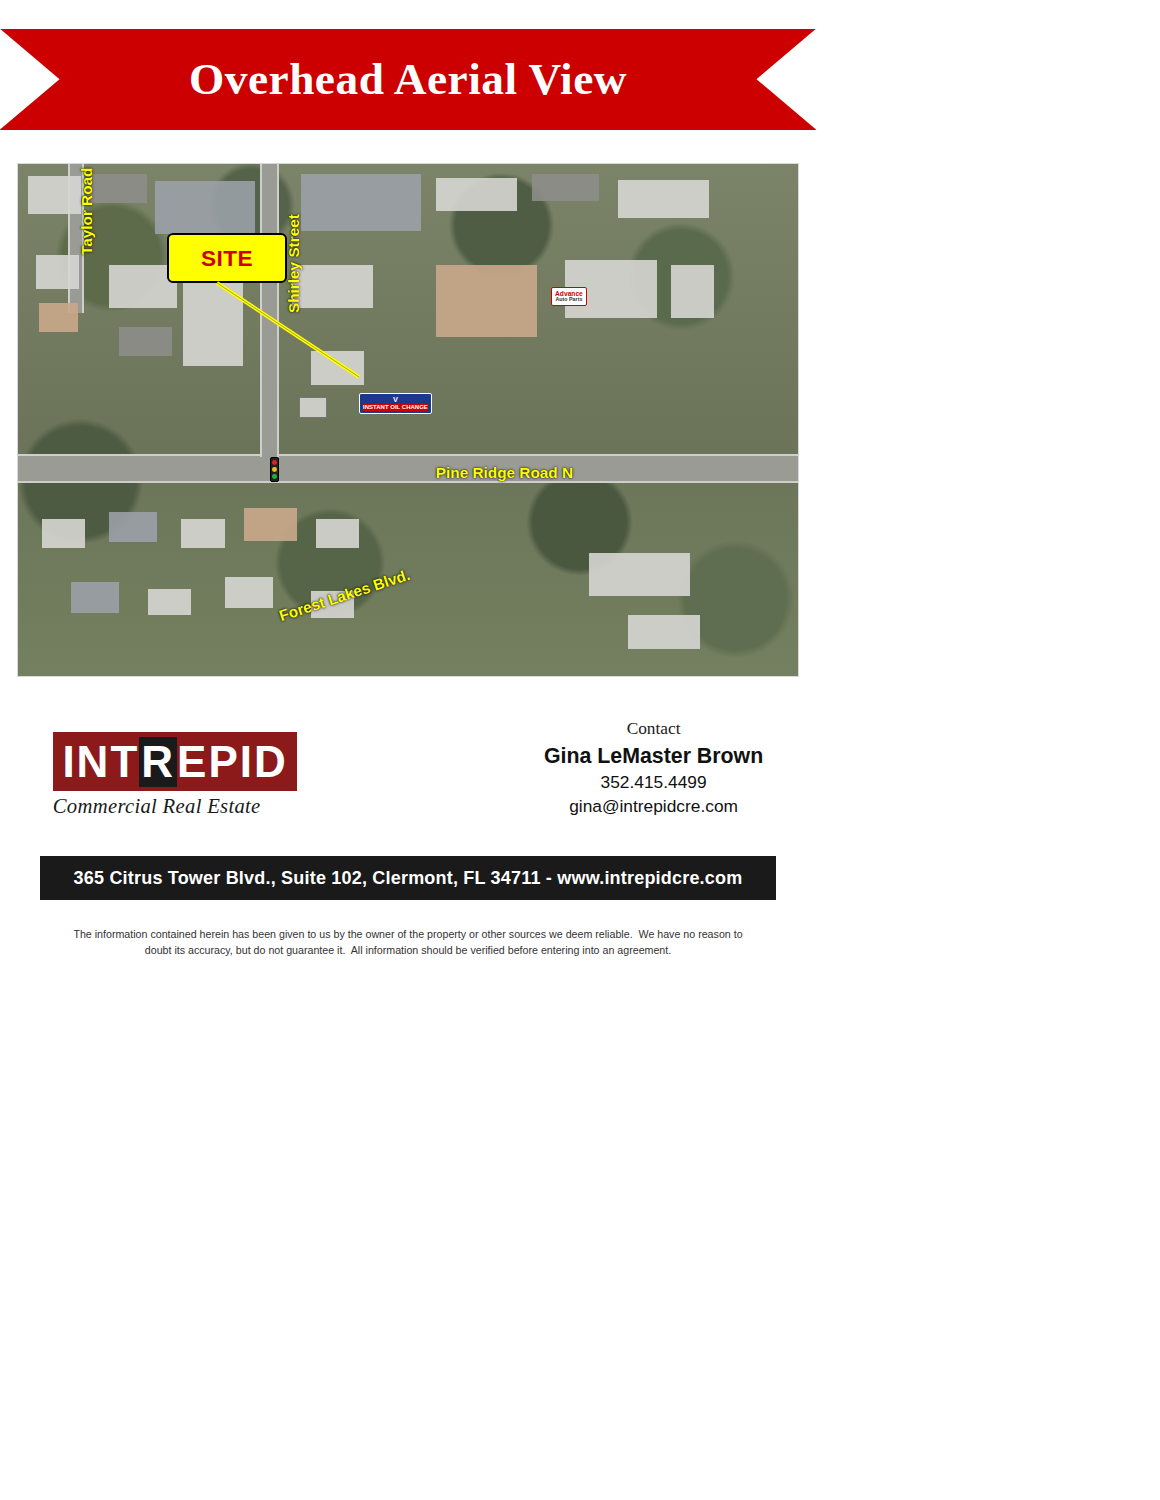Overhead Aerial View
VINSTANT OIL CHANGE
AdvanceAuto Parts
Taylor Road
Shirley Street
Pine Ridge Road N
Forest Lakes Blvd.
SITE
INTREPID
Commercial Real Estate
Contact
Gina LeMaster Brown
352.415.4499
gina@intrepidcre.com
365 Citrus Tower Blvd., Suite 102, Clermont, FL 34711 - www.intrepidcre.com
The information contained herein has been given to us by the owner of the property or other sources we deem reliable. We have no reason to doubt its accuracy, but do not guarantee it. All information should be verified before entering into an agreement.